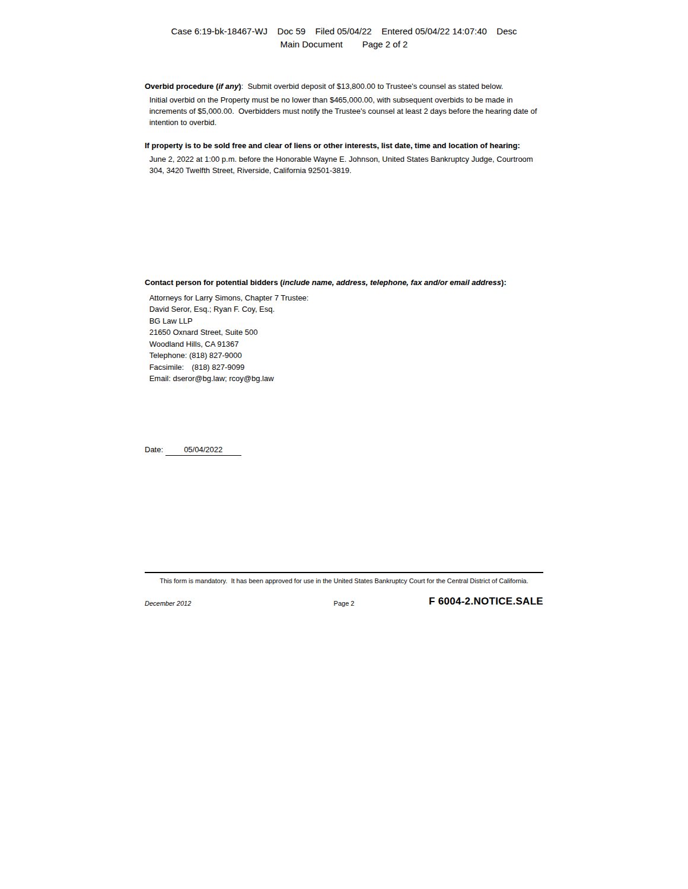Case 6:19-bk-18467-WJ Doc 59 Filed 05/04/22 Entered 05/04/22 14:07:40 Desc
Main Document Page 2 of 2
Overbid procedure (if any): Submit overbid deposit of $13,800.00 to Trustee's counsel as stated below.
Initial overbid on the Property must be no lower than $465,000.00, with subsequent overbids to be made in increments of $5,000.00. Overbidders must notify the Trustee's counsel at least 2 days before the hearing date of intention to overbid.
If property is to be sold free and clear of liens or other interests, list date, time and location of hearing:
June 2, 2022 at 1:00 p.m. before the Honorable Wayne E. Johnson, United States Bankruptcy Judge, Courtroom 304, 3420 Twelfth Street, Riverside, California 92501-3819.
Contact person for potential bidders (include name, address, telephone, fax and/or email address):
Attorneys for Larry Simons, Chapter 7 Trustee:
David Seror, Esq.; Ryan F. Coy, Esq.
BG Law LLP
21650 Oxnard Street, Suite 500
Woodland Hills, CA 91367
Telephone: (818) 827-9000
Facsimile: (818) 827-9099
Email: dseror@bg.law; rcoy@bg.law
Date: 05/04/2022
This form is mandatory. It has been approved for use in the United States Bankruptcy Court for the Central District of California.
December 2012
Page 2
F 6004-2.NOTICE.SALE